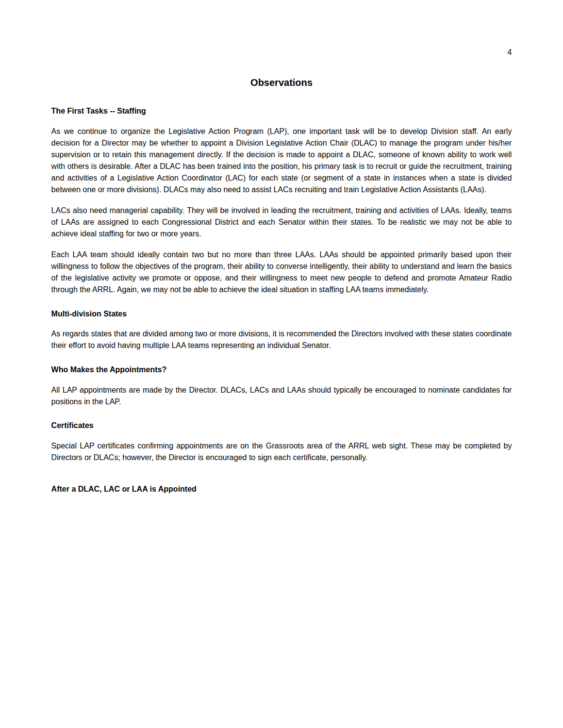4
Observations
The First Tasks -- Staffing
As we continue to organize the Legislative Action Program (LAP), one important task will be to develop Division staff. An early decision for a Director may be whether to appoint a Division Legislative Action Chair (DLAC) to manage the program under his/her supervision or to retain this management directly. If the decision is made to appoint a DLAC, someone of known ability to work well with others is desirable. After a DLAC has been trained into the position, his primary task is to recruit or guide the recruitment, training and activities of a Legislative Action Coordinator (LAC) for each state (or segment of a state in instances when a state is divided between one or more divisions). DLACs may also need to assist LACs recruiting and train Legislative Action Assistants (LAAs).
LACs also need managerial capability. They will be involved in leading the recruitment, training and activities of LAAs. Ideally, teams of LAAs are assigned to each Congressional District and each Senator within their states. To be realistic we may not be able to achieve ideal staffing for two or more years.
Each LAA team should ideally contain two but no more than three LAAs. LAAs should be appointed primarily based upon their willingness to follow the objectives of the program, their ability to converse intelligently, their ability to understand and learn the basics of the legislative activity we promote or oppose, and their willingness to meet new people to defend and promote Amateur Radio through the ARRL. Again, we may not be able to achieve the ideal situation in staffing LAA teams immediately.
Multi-division States
As regards states that are divided among two or more divisions, it is recommended the Directors involved with these states coordinate their effort to avoid having multiple LAA teams representing an individual Senator.
Who Makes the Appointments?
All LAP appointments are made by the Director. DLACs, LACs and LAAs should typically be encouraged to nominate candidates for positions in the LAP.
Certificates
Special LAP certificates confirming appointments are on the Grassroots area of the ARRL web sight. These may be completed by Directors or DLACs; however, the Director is encouraged to sign each certificate, personally.
After a DLAC, LAC or LAA is Appointed